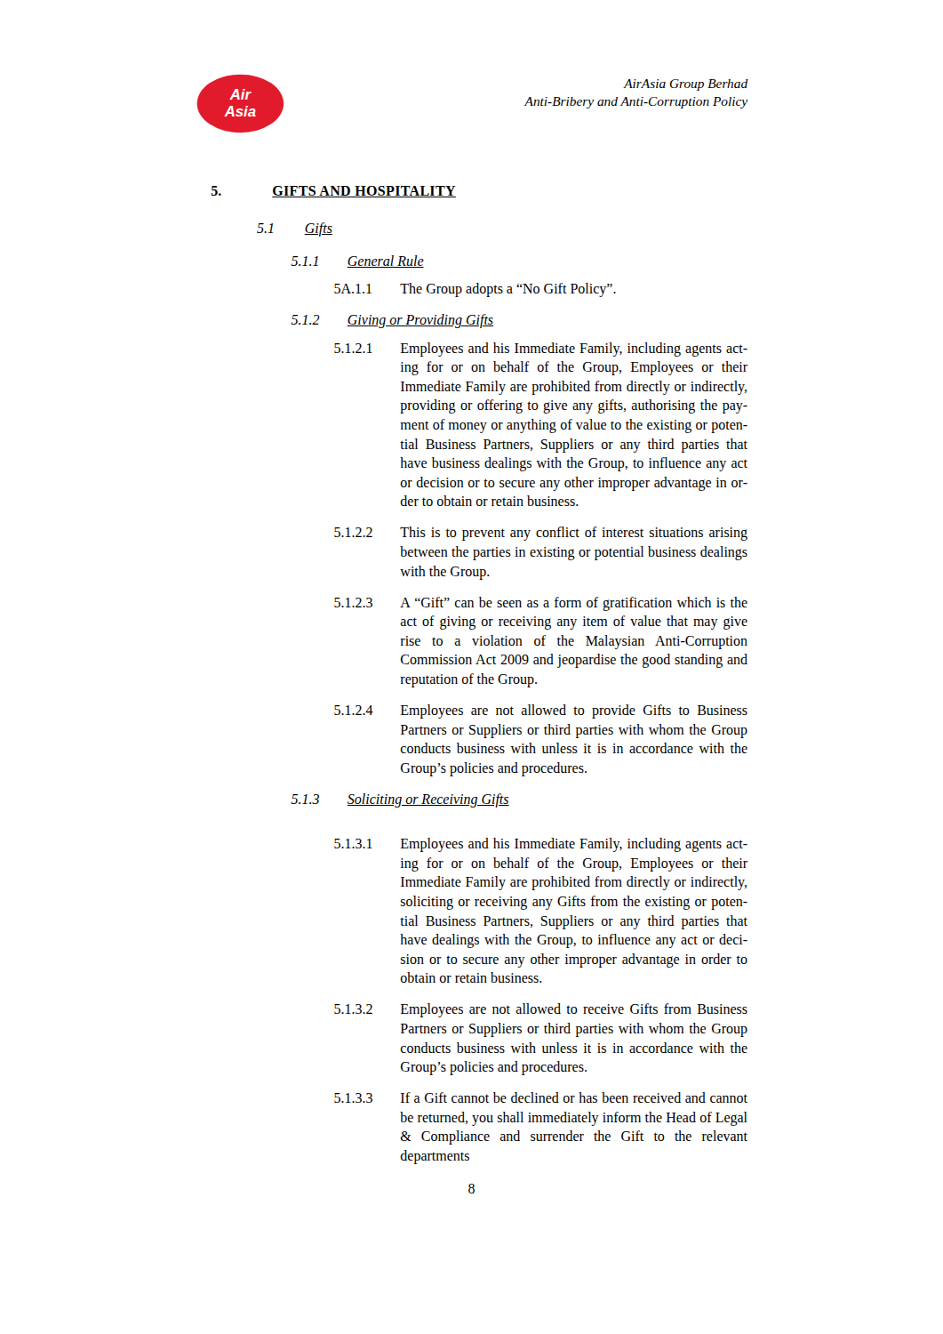Air Asia
AirAsia Group Berhad
Anti-Bribery and Anti-Corruption Policy
5.
GIFTS AND HOSPITALITY
5.1
Gifts
5.1.1
General Rule
5A.1.1
The Group adopts a “No Gift Policy”.
5.1.2
Giving or Providing Gifts
5.1.2.1
Employees and his Immediate Family, including agents acting for or on behalf of the Group, Employees or their Immediate Family are prohibited from directly or indirectly, providing or offering to give any gifts, authorising the payment of money or anything of value to the existing or potential Business Partners, Suppliers or any third parties that have business dealings with the Group, to influence any act or decision or to secure any other improper advantage in order to obtain or retain business.
5.1.2.2
This is to prevent any conflict of interest situations arising between the parties in existing or potential business dealings with the Group.
5.1.2.3
A “Gift” can be seen as a form of gratification which is the act of giving or receiving any item of value that may give rise to a violation of the Malaysian Anti-Corruption Commission Act 2009 and jeopardise the good standing and reputation of the Group.
5.1.2.4
Employees are not allowed to provide Gifts to Business Partners or Suppliers or third parties with whom the Group conducts business with unless it is in accordance with the Group’s policies and procedures.
5.1.3
Soliciting or Receiving Gifts
5.1.3.1
Employees and his Immediate Family, including agents acting for or on behalf of the Group, Employees or their Immediate Family are prohibited from directly or indirectly, soliciting or receiving any Gifts from the existing or potential Business Partners, Suppliers or any third parties that have dealings with the Group, to influence any act or decision or to secure any other improper advantage in order to obtain or retain business.
5.1.3.2
Employees are not allowed to receive Gifts from Business Partners or Suppliers or third parties with whom the Group conducts business with unless it is in accordance with the Group’s policies and procedures.
5.1.3.3
If a Gift cannot be declined or has been received and cannot be returned, you shall immediately inform the Head of Legal & Compliance and surrender the Gift to the relevant departments
8